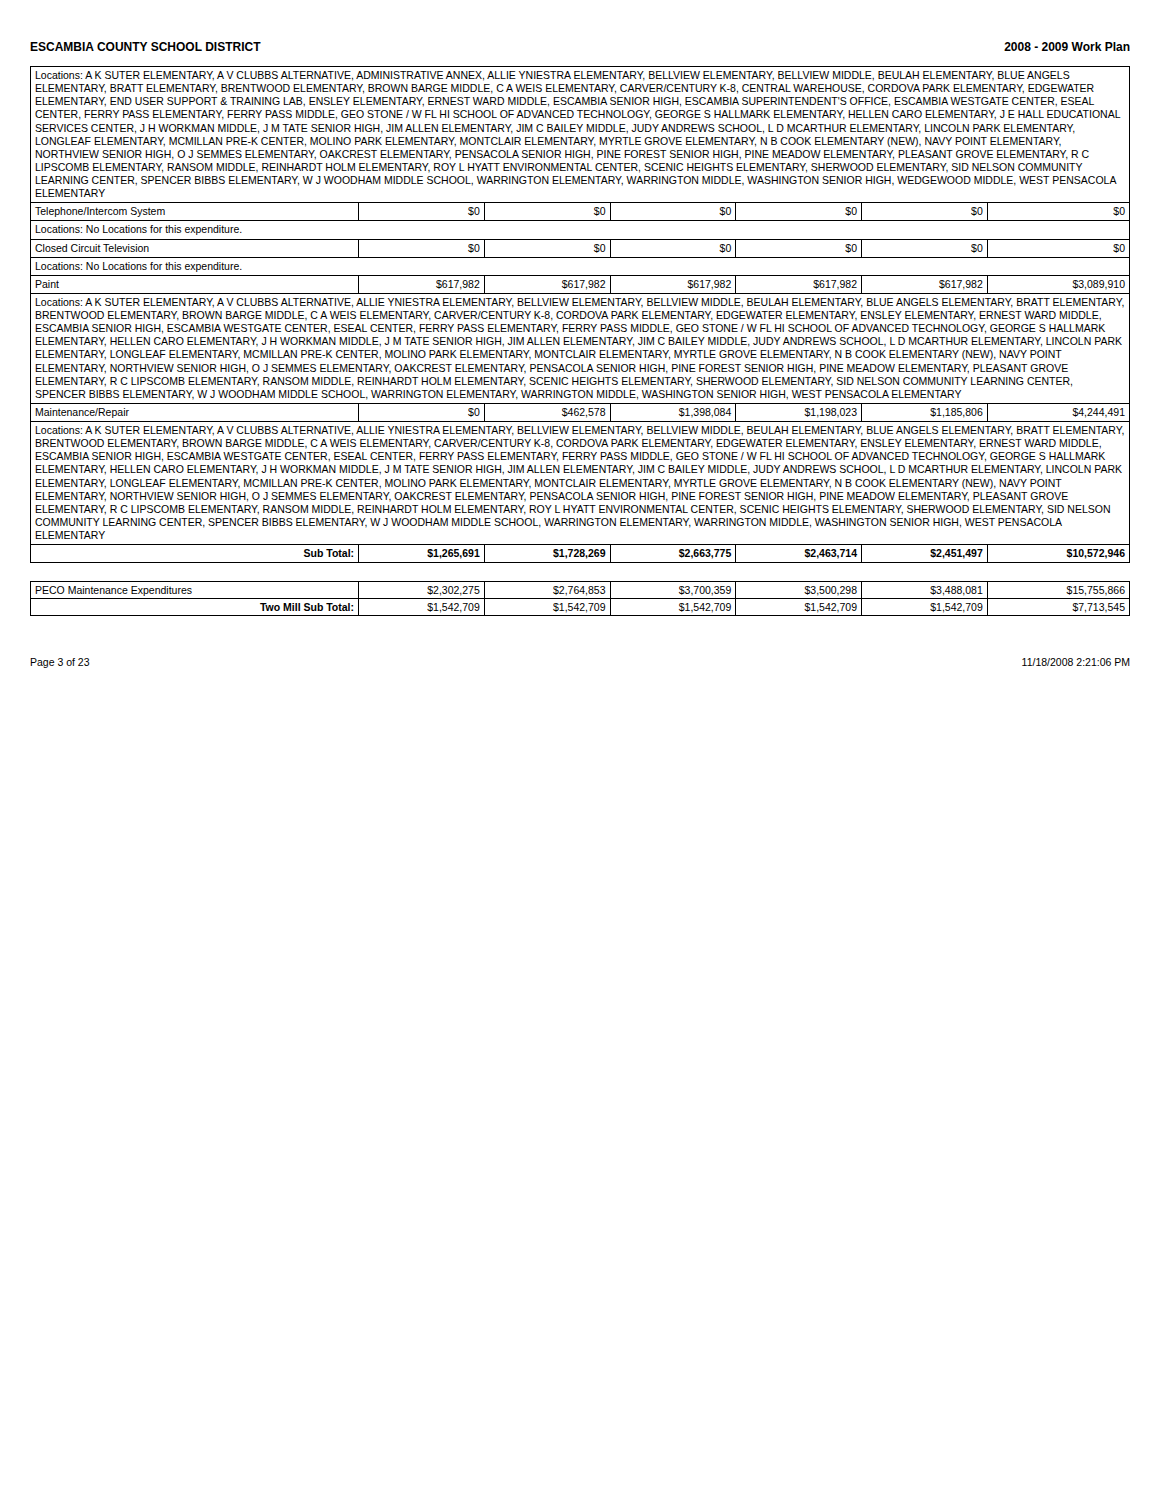ESCAMBIA COUNTY SCHOOL DISTRICT 2008 - 2009 Work Plan
| Locations: A K SUTER ELEMENTARY, A V CLUBBS ALTERNATIVE, ADMINISTRATIVE ANNEX, ALLIE YNIESTRA ELEMENTARY, BELLVIEW ELEMENTARY, BELLVIEW MIDDLE, BEULAH ELEMENTARY, BLUE ANGELS ELEMENTARY, BRATT ELEMENTARY, BRENTWOOD ELEMENTARY, BROWN BARGE MIDDLE, C A WEIS ELEMENTARY, CARVER/CENTURY K-8, CENTRAL WAREHOUSE, CORDOVA PARK ELEMENTARY, EDGEWATER ELEMENTARY, END USER SUPPORT & TRAINING LAB, ENSLEY ELEMENTARY, ERNEST WARD MIDDLE, ESCAMBIA SENIOR HIGH, ESCAMBIA SUPERINTENDENT'S OFFICE, ESCAMBIA WESTGATE CENTER, ESEAL CENTER, FERRY PASS ELEMENTARY, FERRY PASS MIDDLE, GEO STONE / W FL HI SCHOOL OF ADVANCED TECHNOLOGY, GEORGE S HALLMARK ELEMENTARY, HELLEN CARO ELEMENTARY, J E HALL EDUCATIONAL SERVICES CENTER, J H WORKMAN MIDDLE, J M TATE SENIOR HIGH, JIM ALLEN ELEMENTARY, JIM C BAILEY MIDDLE, JUDY ANDREWS SCHOOL, L D MCARTHUR ELEMENTARY, LINCOLN PARK ELEMENTARY, LONGLEAF ELEMENTARY, MCMILLAN PRE-K CENTER, MOLINO PARK ELEMENTARY, MONTCLAIR ELEMENTARY, MYRTLE GROVE ELEMENTARY, N B COOK ELEMENTARY (NEW), NAVY POINT ELEMENTARY, NORTHVIEW SENIOR HIGH, O J SEMMES ELEMENTARY, OAKCREST ELEMENTARY, PENSACOLA SENIOR HIGH, PINE FOREST SENIOR HIGH, PINE MEADOW ELEMENTARY, PLEASANT GROVE ELEMENTARY, R C LIPSCOMB ELEMENTARY, RANSOM MIDDLE, REINHARDT HOLM ELEMENTARY, ROY L HYATT ENVIRONMENTAL CENTER, SCENIC HEIGHTS ELEMENTARY, SHERWOOD ELEMENTARY, SID NELSON COMMUNITY LEARNING CENTER, SPENCER BIBBS ELEMENTARY, W J WOODHAM MIDDLE SCHOOL, WARRINGTON ELEMENTARY, WARRINGTON MIDDLE, WASHINGTON SENIOR HIGH, WEDGEWOOD MIDDLE, WEST PENSACOLA ELEMENTARY |
| Telephone/Intercom System | $0 | $0 | $0 | $0 | $0 | $0 |
| Locations: No Locations for this expenditure. |
| Closed Circuit Television | $0 | $0 | $0 | $0 | $0 | $0 |
| Locations: No Locations for this expenditure. |
| Paint | $617,982 | $617,982 | $617,982 | $617,982 | $617,982 | $3,089,910 |
| Locations: A K SUTER ELEMENTARY, A V CLUBBS ALTERNATIVE, ALLIE YNIESTRA ELEMENTARY, BELLVIEW ELEMENTARY, BELLVIEW MIDDLE, BEULAH ELEMENTARY, BLUE ANGELS ELEMENTARY, BRATT ELEMENTARY, BRENTWOOD ELEMENTARY, BROWN BARGE MIDDLE, C A WEIS ELEMENTARY, CARVER/CENTURY K-8, CORDOVA PARK ELEMENTARY, EDGEWATER ELEMENTARY, ENSLEY ELEMENTARY, ERNEST WARD MIDDLE, ESCAMBIA SENIOR HIGH, ESCAMBIA WESTGATE CENTER, ESEAL CENTER, FERRY PASS ELEMENTARY, FERRY PASS MIDDLE, GEO STONE / W FL HI SCHOOL OF ADVANCED TECHNOLOGY, GEORGE S HALLMARK ELEMENTARY, HELLEN CARO ELEMENTARY, J H WORKMAN MIDDLE, J M TATE SENIOR HIGH, JIM ALLEN ELEMENTARY, JIM C BAILEY MIDDLE, JUDY ANDREWS SCHOOL, L D MCARTHUR ELEMENTARY, LINCOLN PARK ELEMENTARY, LONGLEAF ELEMENTARY, MCMILLAN PRE-K CENTER, MOLINO PARK ELEMENTARY, MONTCLAIR ELEMENTARY, MYRTLE GROVE ELEMENTARY, N B COOK ELEMENTARY (NEW), NAVY POINT ELEMENTARY, NORTHVIEW SENIOR HIGH, O J SEMMES ELEMENTARY, OAKCREST ELEMENTARY, PENSACOLA SENIOR HIGH, PINE FOREST SENIOR HIGH, PINE MEADOW ELEMENTARY, PLEASANT GROVE ELEMENTARY, R C LIPSCOMB ELEMENTARY, RANSOM MIDDLE, REINHARDT HOLM ELEMENTARY, SCENIC HEIGHTS ELEMENTARY, SHERWOOD ELEMENTARY, SID NELSON COMMUNITY LEARNING CENTER, SPENCER BIBBS ELEMENTARY, W J WOODHAM MIDDLE SCHOOL, WARRINGTON ELEMENTARY, WARRINGTON MIDDLE, WASHINGTON SENIOR HIGH, WEST PENSACOLA ELEMENTARY |
| Maintenance/Repair | $0 | $462,578 | $1,398,084 | $1,198,023 | $1,185,806 | $4,244,491 |
| Locations: A K SUTER ELEMENTARY, A V CLUBBS ALTERNATIVE, ALLIE YNIESTRA ELEMENTARY, BELLVIEW ELEMENTARY, BELLVIEW MIDDLE, BEULAH ELEMENTARY, BLUE ANGELS ELEMENTARY, BRATT ELEMENTARY, BRENTWOOD ELEMENTARY, BROWN BARGE MIDDLE, C A WEIS ELEMENTARY, CARVER/CENTURY K-8, CORDOVA PARK ELEMENTARY, EDGEWATER ELEMENTARY, ENSLEY ELEMENTARY, ERNEST WARD MIDDLE, ESCAMBIA SENIOR HIGH, ESCAMBIA WESTGATE CENTER, ESEAL CENTER, FERRY PASS ELEMENTARY, FERRY PASS MIDDLE, GEO STONE / W FL HI SCHOOL OF ADVANCED TECHNOLOGY, GEORGE S HALLMARK ELEMENTARY, HELLEN CARO ELEMENTARY, J H WORKMAN MIDDLE, J M TATE SENIOR HIGH, JIM ALLEN ELEMENTARY, JIM C BAILEY MIDDLE, JUDY ANDREWS SCHOOL, L D MCARTHUR ELEMENTARY, LINCOLN PARK ELEMENTARY, LONGLEAF ELEMENTARY, MCMILLAN PRE-K CENTER, MOLINO PARK ELEMENTARY, MONTCLAIR ELEMENTARY, MYRTLE GROVE ELEMENTARY, N B COOK ELEMENTARY (NEW), NAVY POINT ELEMENTARY, NORTHVIEW SENIOR HIGH, O J SEMMES ELEMENTARY, OAKCREST ELEMENTARY, PENSACOLA SENIOR HIGH, PINE FOREST SENIOR HIGH, PINE MEADOW ELEMENTARY, PLEASANT GROVE ELEMENTARY, R C LIPSCOMB ELEMENTARY, RANSOM MIDDLE, REINHARDT HOLM ELEMENTARY, ROY L HYATT ENVIRONMENTAL CENTER, SCENIC HEIGHTS ELEMENTARY, SHERWOOD ELEMENTARY, SID NELSON COMMUNITY LEARNING CENTER, SPENCER BIBBS ELEMENTARY, W J WOODHAM MIDDLE SCHOOL, WARRINGTON ELEMENTARY, WARRINGTON MIDDLE, WASHINGTON SENIOR HIGH, WEST PENSACOLA ELEMENTARY |
| Sub Total: | $1,265,691 | $1,728,269 | $2,663,775 | $2,463,714 | $2,451,497 | $10,572,946 |
| PECO Maintenance Expenditures | $2,302,275 | $2,764,853 | $3,700,359 | $3,500,298 | $3,488,081 | $15,755,866 |
| Two Mill Sub Total: | $1,542,709 | $1,542,709 | $1,542,709 | $1,542,709 | $1,542,709 | $7,713,545 |
Page 3 of 23 11/18/2008 2:21:06 PM